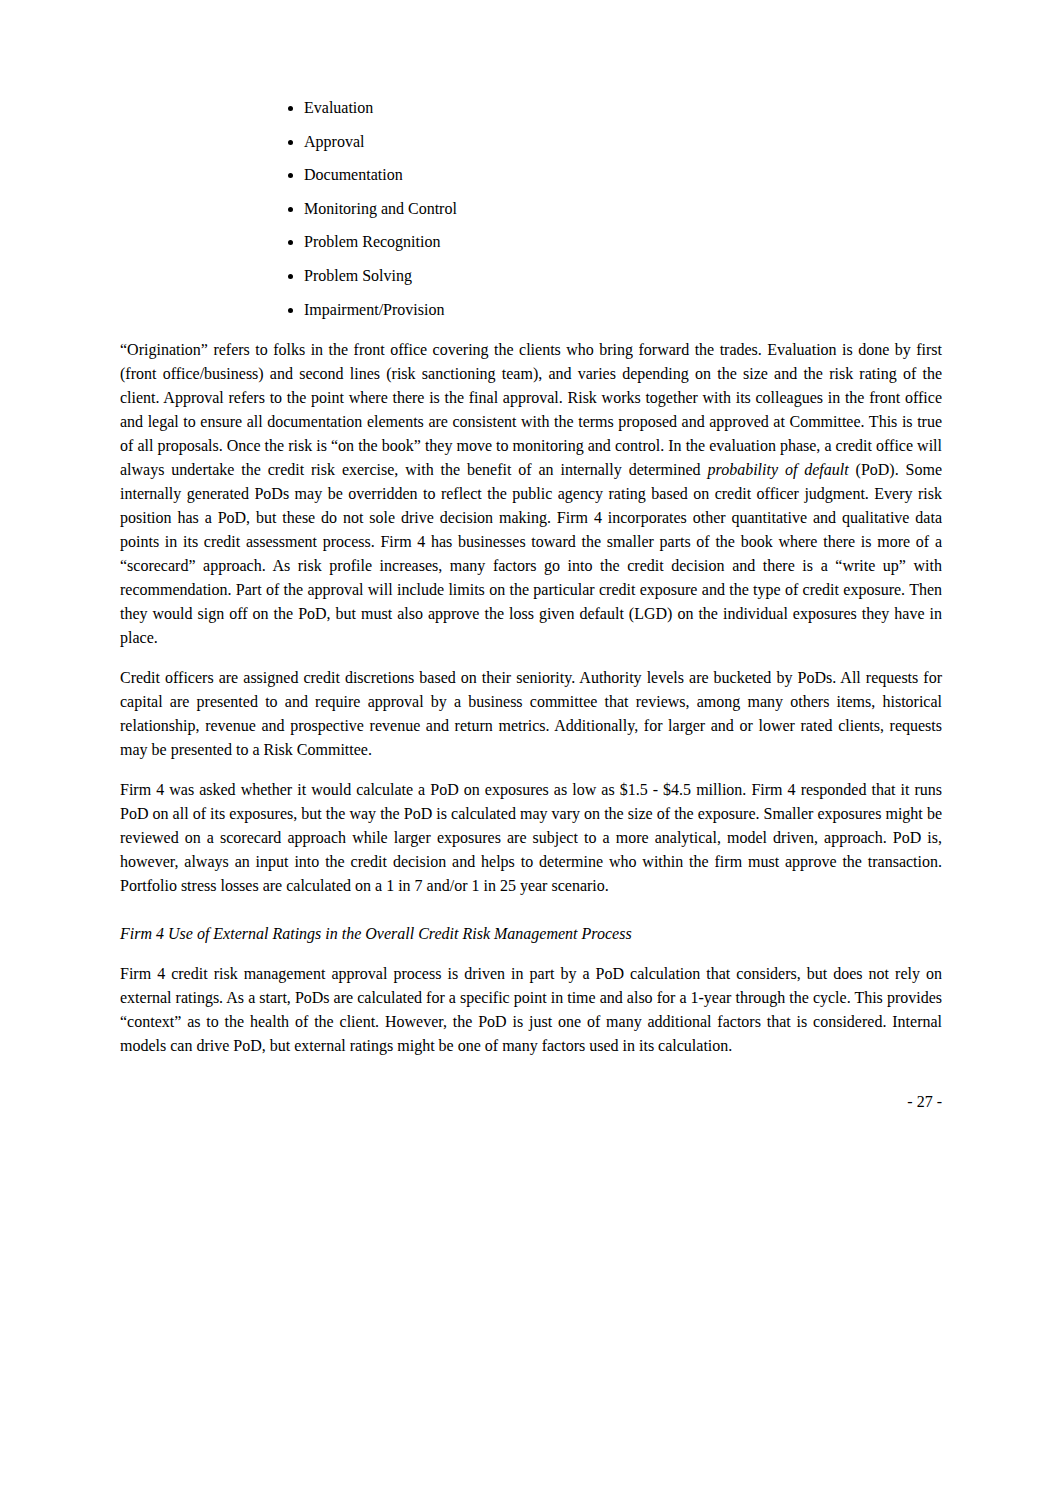Evaluation
Approval
Documentation
Monitoring and Control
Problem Recognition
Problem Solving
Impairment/Provision
“Origination” refers to folks in the front office covering the clients who bring forward the trades. Evaluation is done by first (front office/business) and second lines (risk sanctioning team), and varies depending on the size and the risk rating of the client. Approval refers to the point where there is the final approval. Risk works together with its colleagues in the front office and legal to ensure all documentation elements are consistent with the terms proposed and approved at Committee. This is true of all proposals. Once the risk is “on the book” they move to monitoring and control. In the evaluation phase, a credit office will always undertake the credit risk exercise, with the benefit of an internally determined probability of default (PoD). Some internally generated PoDs may be overridden to reflect the public agency rating based on credit officer judgment. Every risk position has a PoD, but these do not sole drive decision making. Firm 4 incorporates other quantitative and qualitative data points in its credit assessment process. Firm 4 has businesses toward the smaller parts of the book where there is more of a “scorecard” approach. As risk profile increases, many factors go into the credit decision and there is a “write up” with recommendation. Part of the approval will include limits on the particular credit exposure and the type of credit exposure. Then they would sign off on the PoD, but must also approve the loss given default (LGD) on the individual exposures they have in place.
Credit officers are assigned credit discretions based on their seniority. Authority levels are bucketed by PoDs. All requests for capital are presented to and require approval by a business committee that reviews, among many others items, historical relationship, revenue and prospective revenue and return metrics. Additionally, for larger and or lower rated clients, requests may be presented to a Risk Committee.
Firm 4 was asked whether it would calculate a PoD on exposures as low as $1.5 - $4.5 million. Firm 4 responded that it runs PoD on all of its exposures, but the way the PoD is calculated may vary on the size of the exposure. Smaller exposures might be reviewed on a scorecard approach while larger exposures are subject to a more analytical, model driven, approach. PoD is, however, always an input into the credit decision and helps to determine who within the firm must approve the transaction. Portfolio stress losses are calculated on a 1 in 7 and/or 1 in 25 year scenario.
Firm 4 Use of External Ratings in the Overall Credit Risk Management Process
Firm 4 credit risk management approval process is driven in part by a PoD calculation that considers, but does not rely on external ratings. As a start, PoDs are calculated for a specific point in time and also for a 1-year through the cycle. This provides “context” as to the health of the client. However, the PoD is just one of many additional factors that is considered. Internal models can drive PoD, but external ratings might be one of many factors used in its calculation.
- 27 -